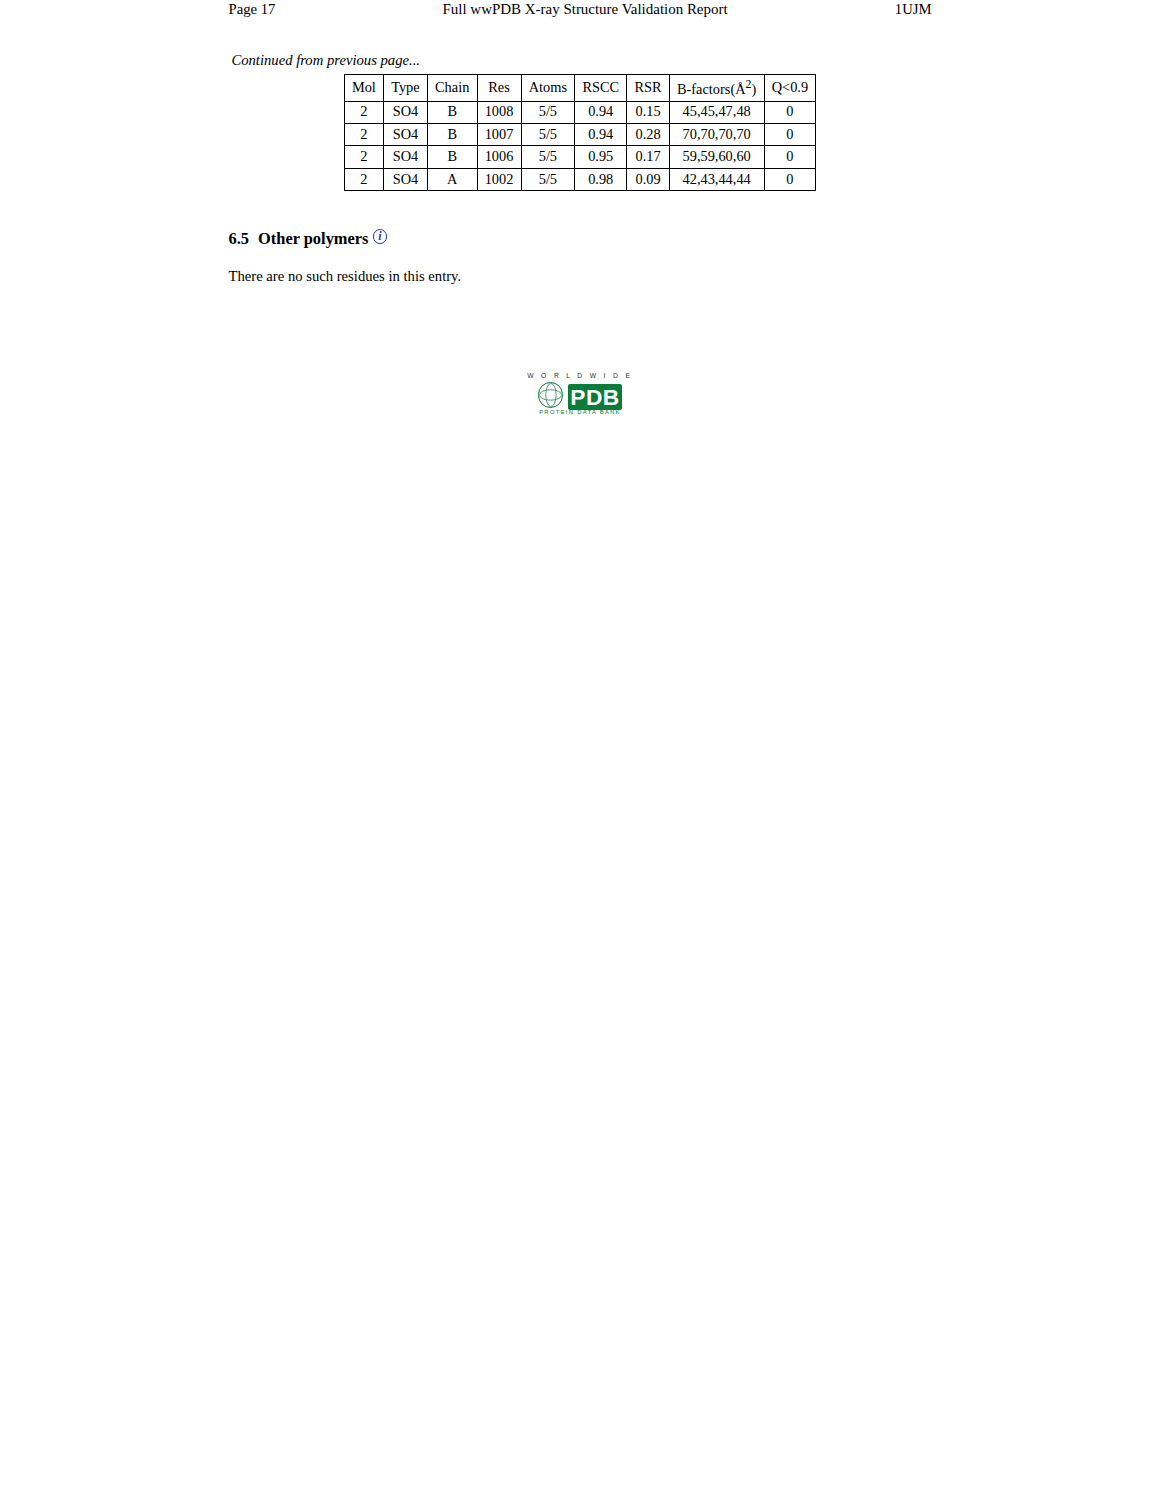Page 17
Full wwPDB X-ray Structure Validation Report
1UJM
Continued from previous page...
| Mol | Type | Chain | Res | Atoms | RSCC | RSR | B-factors(Å 2 ) | Q<0.9 |
| --- | --- | --- | --- | --- | --- | --- | --- | --- |
| 2 | SO4 | B | 1008 | 5/5 | 0.94 | 0.15 | 45,45,47,48 | 0 |
| 2 | SO4 | B | 1007 | 5/5 | 0.94 | 0.28 | 70,70,70,70 | 0 |
| 2 | SO4 | B | 1006 | 5/5 | 0.95 | 0.17 | 59,59,60,60 | 0 |
| 2 | SO4 | A | 1002 | 5/5 | 0.98 | 0.09 | 42,43,44,44 | 0 |
6.5 Other polymersi
There are no such residues in this entry.
W O R L D W I D E
PDB
PROTEIN DATA BANK